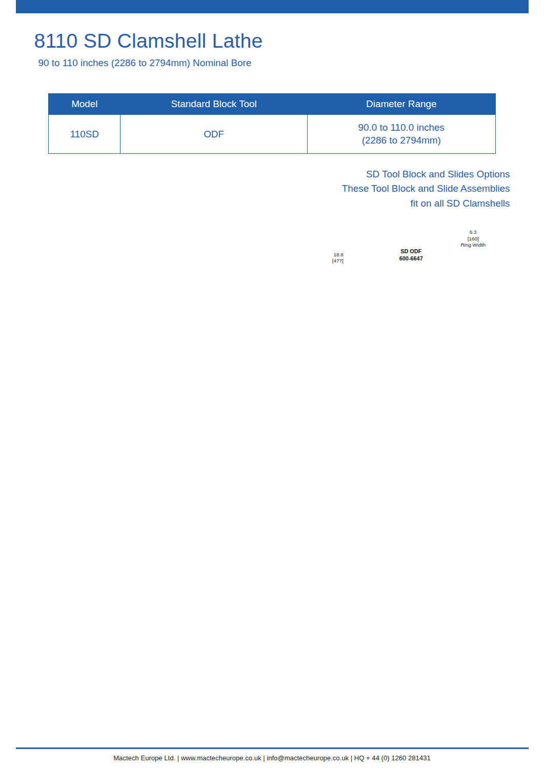8110 SD Clamshell Lathe
90 to 110 inches (2286 to 2794mm) Nominal Bore
| Model | Standard Block Tool | Diameter Range |
| --- | --- | --- |
| 110SD | ODF | 90.0 to 110.0 inches (2286 to 2794mm) |
SD Tool Block and Slides Options
These Tool Block and Slide Assemblies
fit on all SD Clamshells
6.3
[160]
Ring Width
18.8
[477]
SD ODF
600-6647
Mactech Europe Ltd. | www.mactecheurope.co.uk | info@mactecheurope.co.uk | HQ + 44 (0) 1260 281431